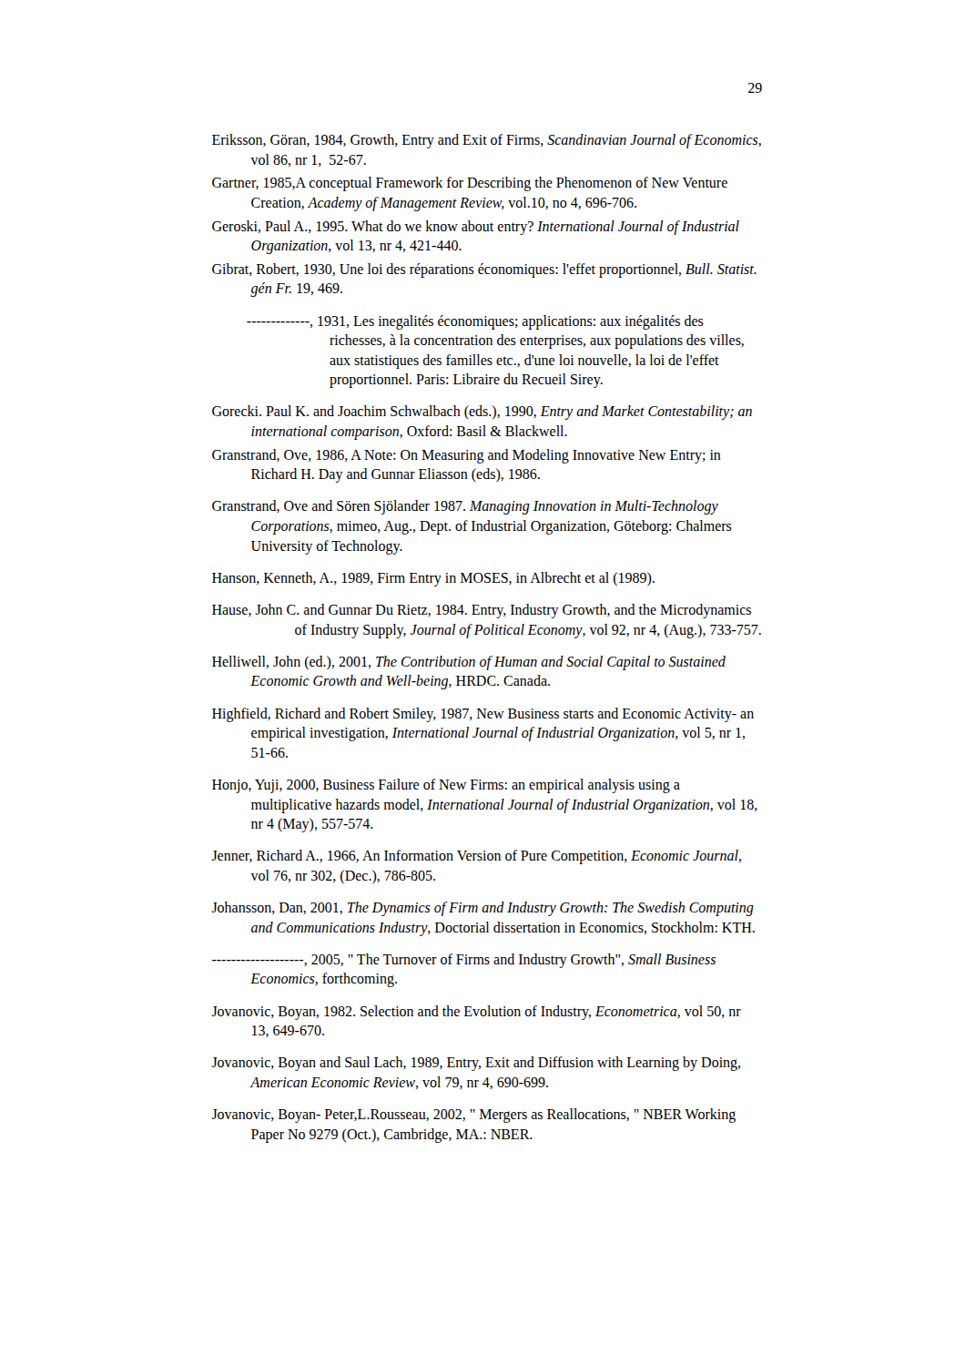29
Eriksson, Göran, 1984, Growth, Entry and Exit of Firms, Scandinavian Journal of Economics, vol 86, nr 1, 52-67.
Gartner, 1985,A conceptual Framework for Describing the Phenomenon of New Venture Creation, Academy of Management Review, vol.10, no 4, 696-706.
Geroski, Paul A., 1995. What do we know about entry? International Journal of Industrial Organization, vol 13, nr 4, 421-440.
Gibrat, Robert, 1930, Une loi des réparations économiques: l'effet proportionnel, Bull. Statist. gén Fr. 19, 469.
-------------, 1931, Les inegalités économiques; applications: aux inégalités des richesses, à la concentration des enterprises, aux populations des villes, aux statistiques des familles etc., d'une loi nouvelle, la loi de l'effet proportionnel. Paris: Libraire du Recueil Sirey.
Gorecki. Paul K. and Joachim Schwalbach (eds.), 1990, Entry and Market Contestability; an international comparison, Oxford: Basil & Blackwell.
Granstrand, Ove, 1986, A Note: On Measuring and Modeling Innovative New Entry; in Richard H. Day and Gunnar Eliasson (eds), 1986.
Granstrand, Ove and Sören Sjölander 1987. Managing Innovation in Multi-Technology Corporations, mimeo, Aug., Dept. of Industrial Organization, Göteborg: Chalmers University of Technology.
Hanson, Kenneth, A., 1989, Firm Entry in MOSES, in Albrecht et al (1989).
Hause, John C. and Gunnar Du Rietz, 1984. Entry, Industry Growth, and the Microdynamics of Industry Supply, Journal of Political Economy, vol 92, nr 4, (Aug.), 733-757.
Helliwell, John (ed.), 2001, The Contribution of Human and Social Capital to Sustained Economic Growth and Well-being, HRDC. Canada.
Highfield, Richard and Robert Smiley, 1987, New Business starts and Economic Activity- an empirical investigation, International Journal of Industrial Organization, vol 5, nr 1, 51-66.
Honjo, Yuji, 2000, Business Failure of New Firms: an empirical analysis using a multiplicative hazards model, International Journal of Industrial Organization, vol 18, nr 4 (May), 557-574.
Jenner, Richard A., 1966, An Information Version of Pure Competition, Economic Journal, vol 76, nr 302, (Dec.), 786-805.
Johansson, Dan, 2001, The Dynamics of Firm and Industry Growth: The Swedish Computing and Communications Industry, Doctorial dissertation in Economics, Stockholm: KTH.
-------------------, 2005, " The Turnover of Firms and Industry Growth", Small Business Economics, forthcoming.
Jovanovic, Boyan, 1982. Selection and the Evolution of Industry, Econometrica, vol 50, nr 13, 649-670.
Jovanovic, Boyan and Saul Lach, 1989, Entry, Exit and Diffusion with Learning by Doing, American Economic Review, vol 79, nr 4, 690-699.
Jovanovic, Boyan- Peter,L.Rousseau, 2002, " Mergers as Reallocations, " NBER Working Paper No 9279 (Oct.), Cambridge, MA.: NBER.